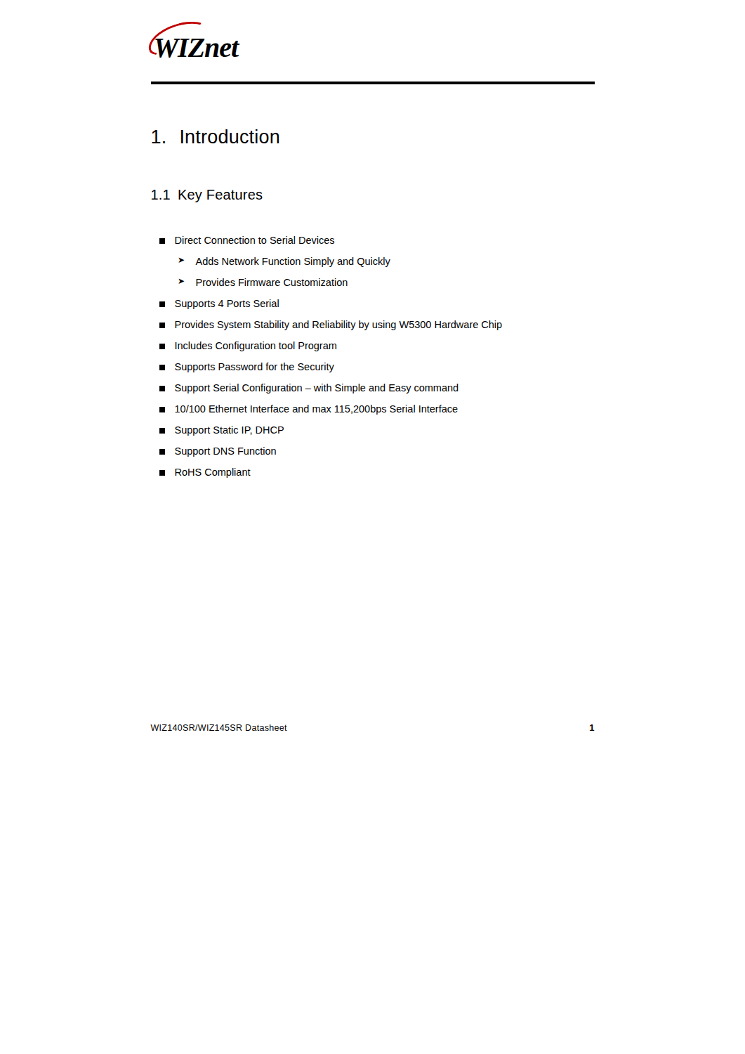WIZnet
1. Introduction
1.1 Key Features
Direct Connection to Serial Devices
Adds Network Function Simply and Quickly
Provides Firmware Customization
Supports 4 Ports Serial
Provides System Stability and Reliability by using W5300 Hardware Chip
Includes Configuration tool Program
Supports Password for the Security
Support Serial Configuration – with Simple and Easy command
10/100 Ethernet Interface and max 115,200bps Serial Interface
Support Static IP, DHCP
Support DNS Function
RoHS Compliant
WIZ140SR/WIZ145SR Datasheet 1